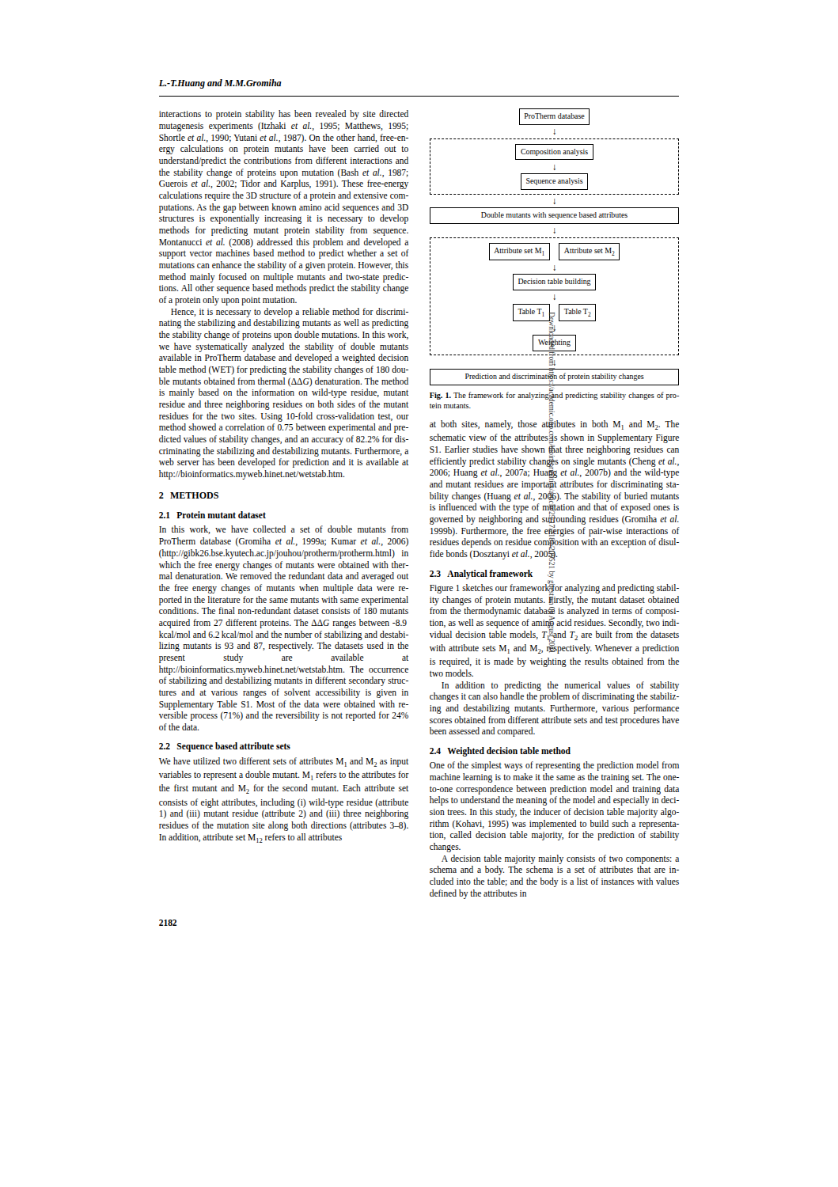L.-T.Huang and M.M.Gromiha
interactions to protein stability has been revealed by site directed mutagenesis experiments (Itzhaki et al., 1995; Matthews, 1995; Shortle et al., 1990; Yutani et al., 1987). On the other hand, free-energy calculations on protein mutants have been carried out to understand/predict the contributions from different interactions and the stability change of proteins upon mutation (Bash et al., 1987; Guerois et al., 2002; Tidor and Karplus, 1991). These free-energy calculations require the 3D structure of a protein and extensive computations. As the gap between known amino acid sequences and 3D structures is exponentially increasing it is necessary to develop methods for predicting mutant protein stability from sequence. Montanucci et al. (2008) addressed this problem and developed a support vector machines based method to predict whether a set of mutations can enhance the stability of a given protein. However, this method mainly focused on multiple mutants and two-state predictions. All other sequence based methods predict the stability change of a protein only upon point mutation.
Hence, it is necessary to develop a reliable method for discriminating the stabilizing and destabilizing mutants as well as predicting the stability change of proteins upon double mutations. In this work, we have systematically analyzed the stability of double mutants available in ProTherm database and developed a weighted decision table method (WET) for predicting the stability changes of 180 double mutants obtained from thermal (ΔΔG) denaturation. The method is mainly based on the information on wild-type residue, mutant residue and three neighboring residues on both sides of the mutant residues for the two sites. Using 10-fold cross-validation test, our method showed a correlation of 0.75 between experimental and predicted values of stability changes, and an accuracy of 82.2% for discriminating the stabilizing and destabilizing mutants. Furthermore, a web server has been developed for prediction and it is available at http://bioinformatics.myweb.hinet.net/wetstab.htm.
2 METHODS
2.1 Protein mutant dataset
In this work, we have collected a set of double mutants from ProTherm database (Gromiha et al., 1999a; Kumar et al., 2006) (http://gibk26.bse.kyutech.ac.jp/jouhou/protherm/protherm.html) in which the free energy changes of mutants were obtained with thermal denaturation. We removed the redundant data and averaged out the free energy changes of mutants when multiple data were reported in the literature for the same mutants with same experimental conditions. The final non-redundant dataset consists of 180 mutants acquired from 27 different proteins. The ΔΔG ranges between -8.9 kcal/mol and 6.2 kcal/mol and the number of stabilizing and destabilizing mutants is 93 and 87, respectively. The datasets used in the present study are available at http://bioinformatics.myweb.hinet.net/wetstab.htm. The occurrence of stabilizing and destabilizing mutants in different secondary structures and at various ranges of solvent accessibility is given in Supplementary Table S1. Most of the data were obtained with reversible process (71%) and the reversibility is not reported for 24% of the data.
2.2 Sequence based attribute sets
We have utilized two different sets of attributes M1 and M2 as input variables to represent a double mutant. M1 refers to the attributes for the first mutant and M2 for the second mutant. Each attribute set consists of eight attributes, including (i) wild-type residue (attribute 1) and (iii) mutant residue (attribute 2) and (iii) three neighboring residues of the mutation site along both directions (attributes 3–8). In addition, attribute set M12 refers to all attributes
ProTherm database
Composition analysis
Sequence analysis
Double mutants with sequence based attributes
Attribute set M1 Attribute set M2
Decision table building
Table T1 Table T2
Weighting
Prediction and discrimination of protein stability changes
Fig. 1. The framework for analyzing and predicting stability changes of protein mutants.
at both sites, namely, those attributes in both M1 and M2. The schematic view of the attributes is shown in Supplementary Figure S1. Earlier studies have shown that three neighboring residues can efficiently predict stability changes on single mutants (Cheng et al., 2006; Huang et al., 2007a; Huang et al., 2007b) and the wild-type and mutant residues are important attributes for discriminating stability changes (Huang et al., 2006). The stability of buried mutants is influenced with the type of mutation and that of exposed ones is governed by neighboring and surrounding residues (Gromiha et al. 1999b). Furthermore, the free energies of pair-wise interactions of residues depends on residue composition with an exception of disulfide bonds (Dosztanyi et al., 2005).
2.3 Analytical framework
Figure 1 sketches our framework for analyzing and predicting stability changes of protein mutants. Firstly, the mutant dataset obtained from the thermodynamic database is analyzed in terms of composition, as well as sequence of amino acid residues. Secondly, two individual decision table models, T1 and T2 are built from the datasets with attribute sets M1 and M2, respectively. Whenever a prediction is required, it is made by weighting the results obtained from the two models.
In addition to predicting the numerical values of stability changes it can also handle the problem of discriminating the stabilizing and destabilizing mutants. Furthermore, various performance scores obtained from different attribute sets and test procedures have been assessed and compared.
2.4 Weighted decision table method
One of the simplest ways of representing the prediction model from machine learning is to make it the same as the training set. The one-to-one correspondence between prediction model and training data helps to understand the meaning of the model and especially in decision trees. In this study, the inducer of decision table majority algorithm (Kohavi, 1995) was implemented to build such a representation, called decision table majority, for the prediction of stability changes.
A decision table majority mainly consists of two components: a schema and a body. The schema is a set of attributes that are included into the table; and the body is a list of instances with values defined by the attributes in
2182
Downloaded from https://academic.oup.com/bioinformatics/article/25/17/2181/209521 by guest on 06 August 2021